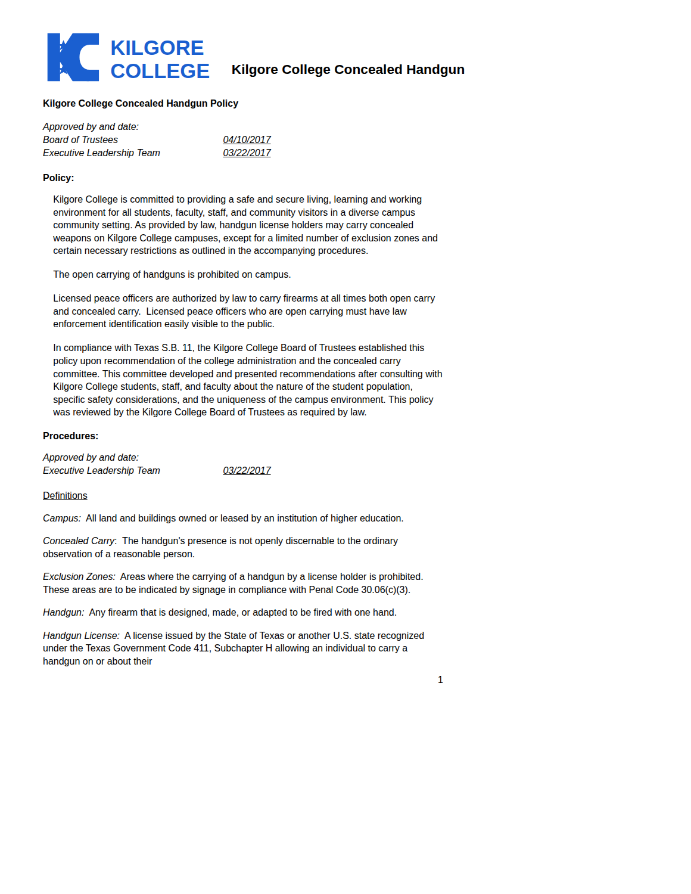KILGORE COLLEGE
Kilgore College Concealed Handgun
Kilgore College Concealed Handgun Policy
Approved by and date:
| Board of Trustees | 04/10/2017 |
| Executive Leadership Team | 03/22/2017 |
Policy:
Kilgore College is committed to providing a safe and secure living, learning and working environment for all students, faculty, staff, and community visitors in a diverse campus community setting. As provided by law, handgun license holders may carry concealed weapons on Kilgore College campuses, except for a limited number of exclusion zones and certain necessary restrictions as outlined in the accompanying procedures.
The open carrying of handguns is prohibited on campus.
Licensed peace officers are authorized by law to carry firearms at all times both open carry and concealed carry. Licensed peace officers who are open carrying must have law enforcement identification easily visible to the public.
In compliance with Texas S.B. 11, the Kilgore College Board of Trustees established this policy upon recommendation of the college administration and the concealed carry committee. This committee developed and presented recommendations after consulting with Kilgore College students, staff, and faculty about the nature of the student population, specific safety considerations, and the uniqueness of the campus environment. This policy was reviewed by the Kilgore College Board of Trustees as required by law.
Procedures:
Approved by and date:
| Executive Leadership Team | 03/22/2017 |
Definitions
Campus: All land and buildings owned or leased by an institution of higher education.
Concealed Carry: The handgun's presence is not openly discernable to the ordinary observation of a reasonable person.
Exclusion Zones: Areas where the carrying of a handgun by a license holder is prohibited. These areas are to be indicated by signage in compliance with Penal Code 30.06(c)(3).
Handgun: Any firearm that is designed, made, or adapted to be fired with one hand.
Handgun License: A license issued by the State of Texas or another U.S. state recognized under the Texas Government Code 411, Subchapter H allowing an individual to carry a handgun on or about their
1